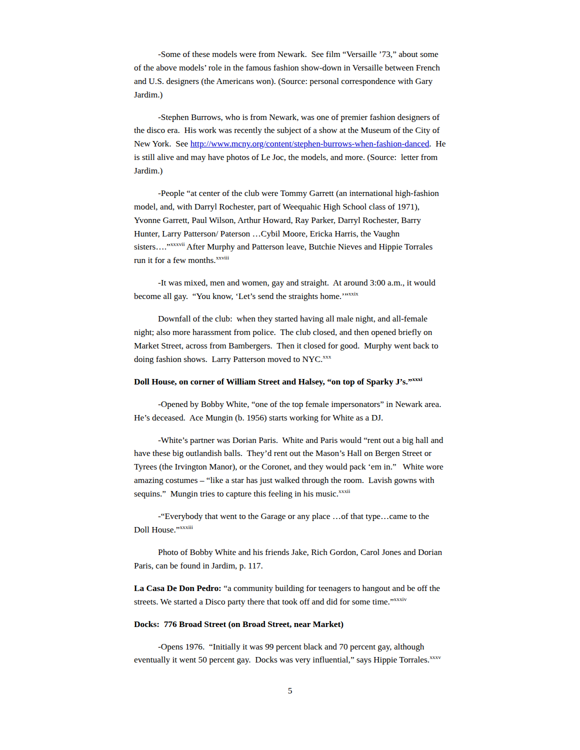-Some of these models were from Newark. See film “Versaille ’73,” about some of the above models’ role in the famous fashion show-down in Versaille between French and U.S. designers (the Americans won). (Source: personal correspondence with Gary Jardim.)
-Stephen Burrows, who is from Newark, was one of premier fashion designers of the disco era. His work was recently the subject of a show at the Museum of the City of New York. See http://www.mcny.org/content/stephen-burrows-when-fashion-danced. He is still alive and may have photos of Le Joc, the models, and more. (Source: letter from Jardim.)
-People “at center of the club were Tommy Garrett (an international high-fashion model, and, with Darryl Rochester, part of Weequahic High School class of 1971), Yvonne Garrett, Paul Wilson, Arthur Howard, Ray Parker, Darryl Rochester, Barry Hunter, Larry Patterson/ Paterson …Cybil Moore, Ericka Harris, the Vaughn sisters….”xxxvii After Murphy and Patterson leave, Butchie Nieves and Hippie Torrales run it for a few months.xxviii
-It was mixed, men and women, gay and straight. At around 3:00 a.m., it would become all gay. “You know, ‘Let’s send the straights home.’”xxix
Downfall of the club: when they started having all male night, and all-female night; also more harassment from police. The club closed, and then opened briefly on Market Street, across from Bambergers. Then it closed for good. Murphy went back to doing fashion shows. Larry Patterson moved to NYC.xxx
Doll House, on corner of William Street and Halsey, “on top of Sparky J’s.”xxxi
-Opened by Bobby White, “one of the top female impersonators” in Newark area. He’s deceased. Ace Mungin (b. 1956) starts working for White as a DJ.
-White’s partner was Dorian Paris. White and Paris would “rent out a big hall and have these big outlandish balls. They’d rent out the Mason’s Hall on Bergen Street or Tyrees (the Irvington Manor), or the Coronet, and they would pack ‘em in.” White wore amazing costumes – “like a star has just walked through the room. Lavish gowns with sequins.” Mungin tries to capture this feeling in his music.xxxii
-“Everybody that went to the Garage or any place …of that type…came to the Doll House.”xxxiii
Photo of Bobby White and his friends Jake, Rich Gordon, Carol Jones and Dorian Paris, can be found in Jardim, p. 117.
La Casa De Don Pedro: “a community building for teenagers to hangout and be off the streets. We started a Disco party there that took off and did for some time.”xxxiv
Docks: 776 Broad Street (on Broad Street, near Market)
-Opens 1976. “Initially it was 99 percent black and 70 percent gay, although eventually it went 50 percent gay. Docks was very influential,” says Hippie Torrales.xxxv
5